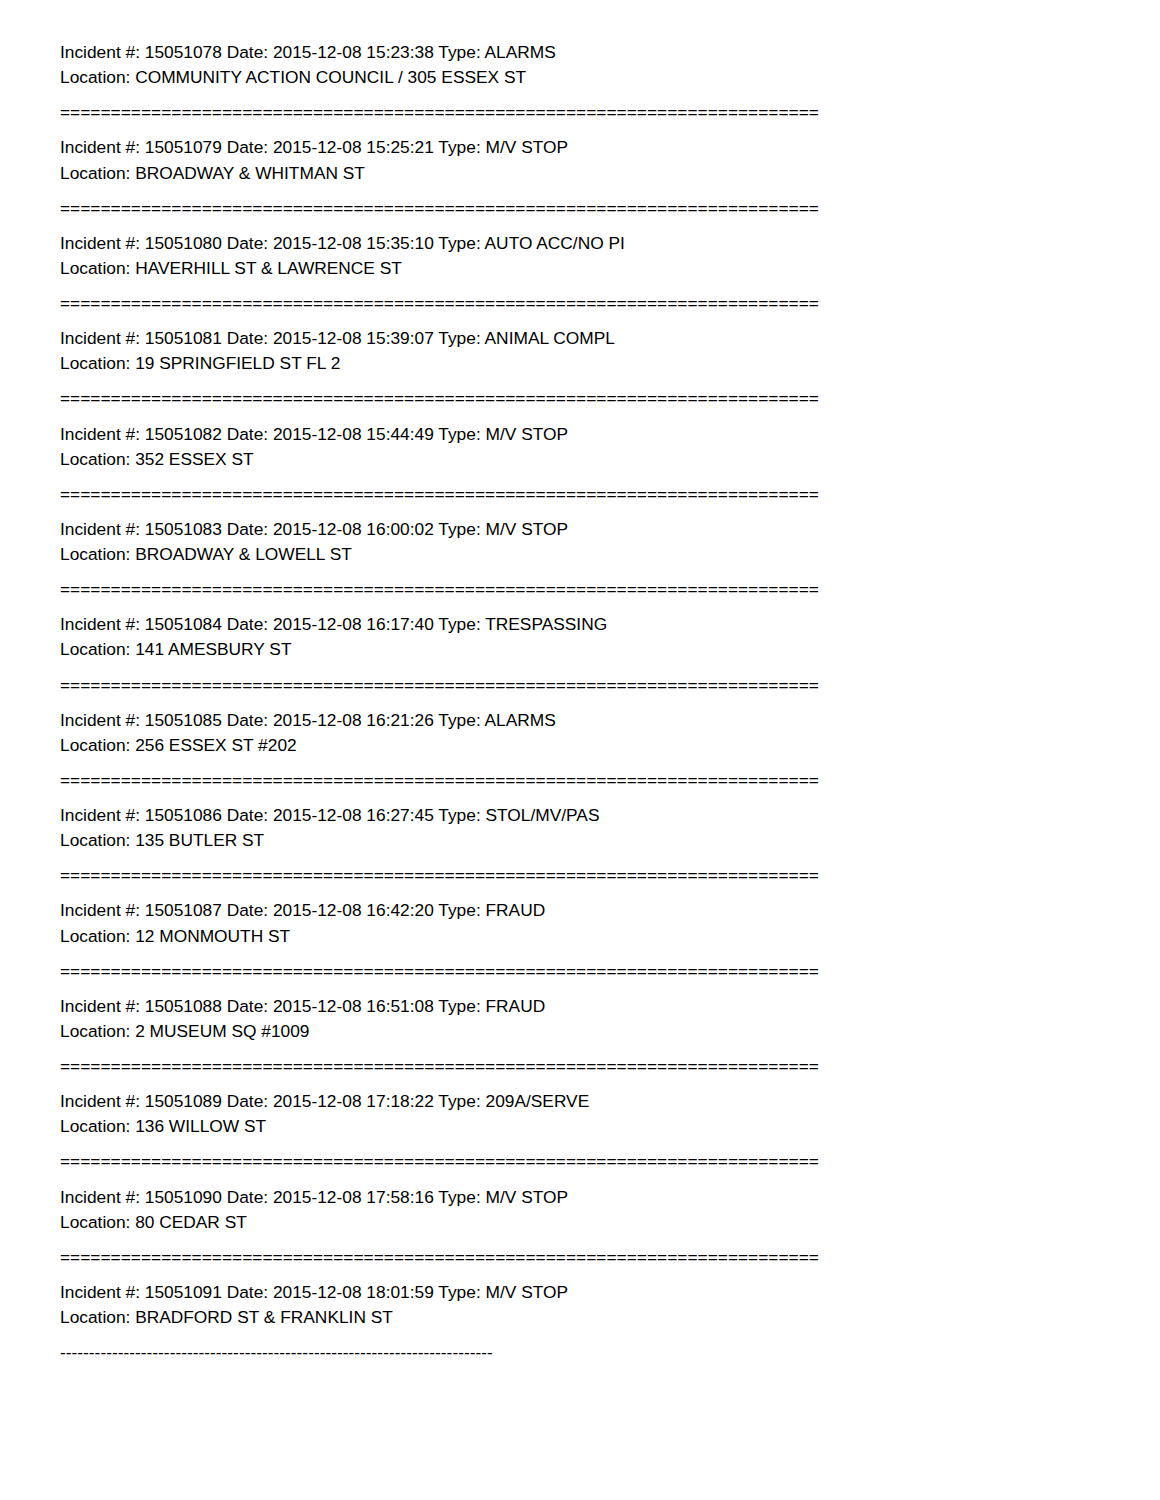Incident #: 15051078 Date: 2015-12-08 15:23:38 Type: ALARMS
Location: COMMUNITY ACTION COUNCIL / 305 ESSEX ST
===========================================================================
Incident #: 15051079 Date: 2015-12-08 15:25:21 Type: M/V STOP
Location: BROADWAY & WHITMAN ST
===========================================================================
Incident #: 15051080 Date: 2015-12-08 15:35:10 Type: AUTO ACC/NO PI
Location: HAVERHILL ST & LAWRENCE ST
===========================================================================
Incident #: 15051081 Date: 2015-12-08 15:39:07 Type: ANIMAL COMPL
Location: 19 SPRINGFIELD ST FL 2
===========================================================================
Incident #: 15051082 Date: 2015-12-08 15:44:49 Type: M/V STOP
Location: 352 ESSEX ST
===========================================================================
Incident #: 15051083 Date: 2015-12-08 16:00:02 Type: M/V STOP
Location: BROADWAY & LOWELL ST
===========================================================================
Incident #: 15051084 Date: 2015-12-08 16:17:40 Type: TRESPASSING
Location: 141 AMESBURY ST
===========================================================================
Incident #: 15051085 Date: 2015-12-08 16:21:26 Type: ALARMS
Location: 256 ESSEX ST #202
===========================================================================
Incident #: 15051086 Date: 2015-12-08 16:27:45 Type: STOL/MV/PAS
Location: 135 BUTLER ST
===========================================================================
Incident #: 15051087 Date: 2015-12-08 16:42:20 Type: FRAUD
Location: 12 MONMOUTH ST
===========================================================================
Incident #: 15051088 Date: 2015-12-08 16:51:08 Type: FRAUD
Location: 2 MUSEUM SQ #1009
===========================================================================
Incident #: 15051089 Date: 2015-12-08 17:18:22 Type: 209A/SERVE
Location: 136 WILLOW ST
===========================================================================
Incident #: 15051090 Date: 2015-12-08 17:58:16 Type: M/V STOP
Location: 80 CEDAR ST
===========================================================================
Incident #: 15051091 Date: 2015-12-08 18:01:59 Type: M/V STOP
Location: BRADFORD ST & FRANKLIN ST
---------------------------------------------------------------------------